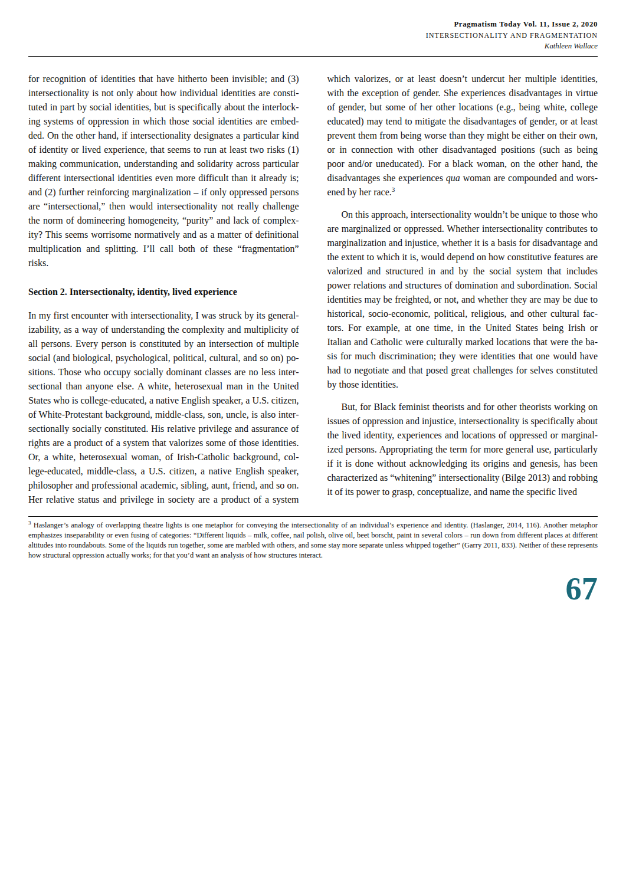Pragmatism Today Vol. 11, Issue 2, 2020
Intersectionality and fragmentation
Kathleen Wallace
for recognition of identities that have hitherto been invisible; and (3) intersectionality is not only about how individual identities are constituted in part by social identities, but is specifically about the interlocking systems of oppression in which those social identities are embedded. On the other hand, if intersectionality designates a particular kind of identity or lived experience, that seems to run at least two risks (1) making communication, understanding and solidarity across particular different intersectional identities even more difficult than it already is; and (2) further reinforcing marginalization – if only oppressed persons are “intersectional,” then would intersectionality not really challenge the norm of domineering homogeneity, “purity” and lack of complexity? This seems worrisome normatively and as a matter of definitional multiplication and splitting. I’ll call both of these “fragmentation” risks.
Section 2. Intersectionalty, identity, lived experience
In my first encounter with intersectionality, I was struck by its generalizability, as a way of understanding the complexity and multiplicity of all persons. Every person is constituted by an intersection of multiple social (and biological, psychological, political, cultural, and so on) positions. Those who occupy socially dominant classes are no less intersectional than anyone else. A white, heterosexual man in the United States who is college-educated, a native English speaker, a U.S. citizen, of White-Protestant background, middle-class, son, uncle, is also intersectionally socially constituted. His relative privilege and assurance of rights are a product of a system that valorizes some of those identities. Or, a white, heterosexual woman, of Irish-Catholic background, college-educated, middle-class, a U.S. citizen, a native English speaker, philosopher and professional academic, sibling, aunt, friend, and so on. Her relative status and privilege in society are a product of a system which valorizes, or at least doesn’t undercut her multiple identities, with the exception of gender. She experiences disadvantages in virtue of gender, but some of her other locations (e.g., being white, college educated) may tend to mitigate the disadvantages of gender, or at least prevent them from being worse than they might be either on their own, or in connection with other disadvantaged positions (such as being poor and/or uneducated). For a black woman, on the other hand, the disadvantages she experiences qua woman are compounded and worsened by her race.3
On this approach, intersectionality wouldn’t be unique to those who are marginalized or oppressed. Whether intersectionality contributes to marginalization and injustice, whether it is a basis for disadvantage and the extent to which it is, would depend on how constitutive features are valorized and structured in and by the social system that includes power relations and structures of domination and subordination. Social identities may be freighted, or not, and whether they are may be due to historical, socio-economic, political, religious, and other cultural factors. For example, at one time, in the United States being Irish or Italian and Catholic were culturally marked locations that were the basis for much discrimination; they were identities that one would have had to negotiate and that posed great challenges for selves constituted by those identities.
But, for Black feminist theorists and for other theorists working on issues of oppression and injustice, intersectionality is specifically about the lived identity, experiences and locations of oppressed or marginalized persons. Appropriating the term for more general use, particularly if it is done without acknowledging its origins and genesis, has been characterized as “whitening” intersectionality (Bilge 2013) and robbing it of its power to grasp, conceptualize, and name the specific lived
3 Haslanger’s analogy of overlapping theatre lights is one metaphor for conveying the intersectionality of an individual’s experience and identity. (Haslanger, 2014, 116). Another metaphor emphasizes inseparability or even fusing of categories: “Different liquids – milk, coffee, nail polish, olive oil, beet borscht, paint in several colors – run down from different places at different altitudes into roundabouts. Some of the liquids run together, some are marbled with others, and some stay more separate unless whipped together” (Garry 2011, 833). Neither of these represents how structural oppression actually works; for that you’d want an analysis of how structures interact.
67